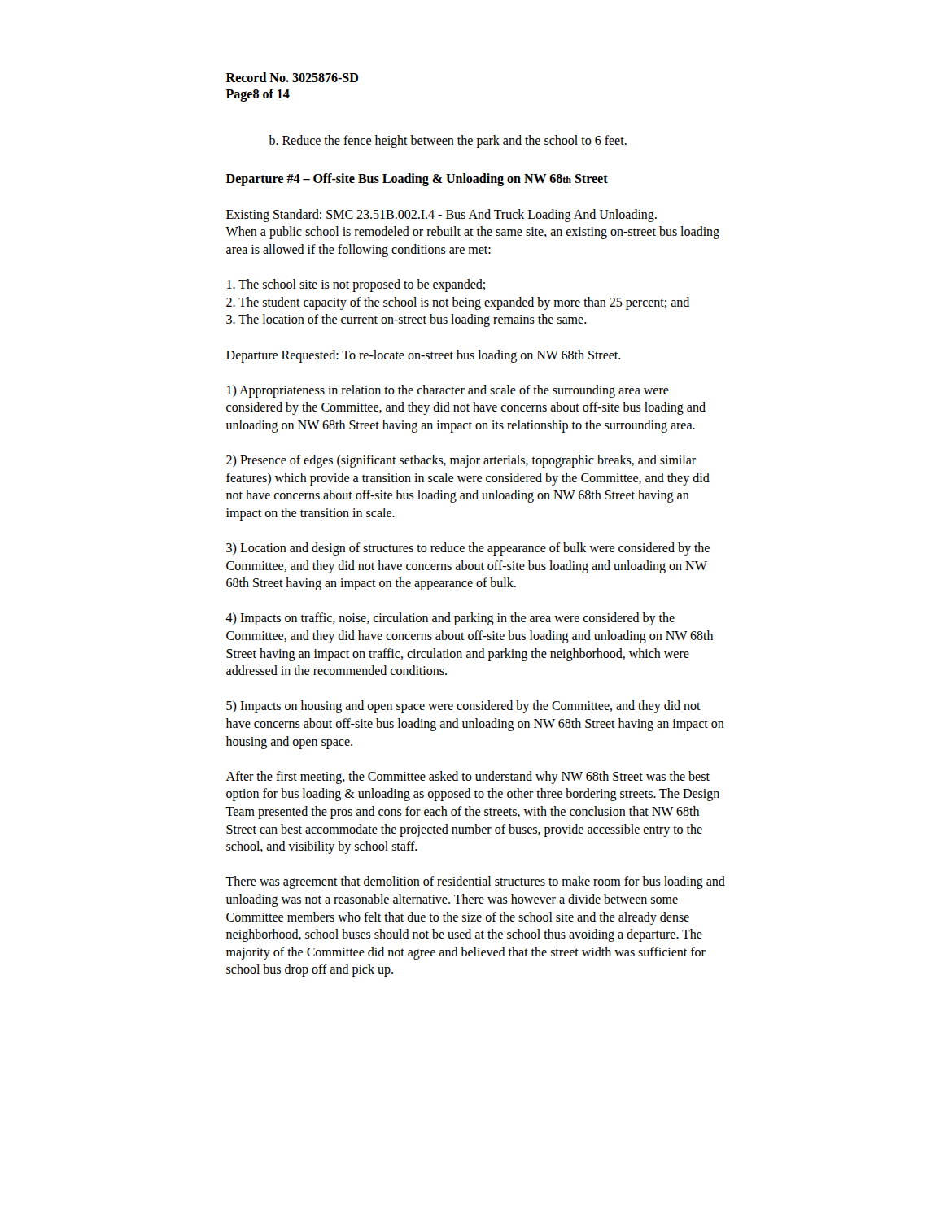Record No. 3025876-SD
Page8 of 14
b. Reduce the fence height between the park and the school to 6 feet.
Departure #4 – Off-site Bus Loading & Unloading on NW 68th Street
Existing Standard: SMC 23.51B.002.I.4 - Bus And Truck Loading And Unloading.
When a public school is remodeled or rebuilt at the same site, an existing on-street bus loading
area is allowed if the following conditions are met:
1. The school site is not proposed to be expanded;
2. The student capacity of the school is not being expanded by more than 25 percent; and
3. The location of the current on-street bus loading remains the same.
Departure Requested: To re-locate on-street bus loading on NW 68th Street.
1) Appropriateness in relation to the character and scale of the surrounding area were considered by the Committee, and they did not have concerns about off-site bus loading and unloading on NW 68th Street having an impact on its relationship to the surrounding area.
2) Presence of edges (significant setbacks, major arterials, topographic breaks, and similar features) which provide a transition in scale were considered by the Committee, and they did not have concerns about off-site bus loading and unloading on NW 68th Street having an impact on the transition in scale.
3) Location and design of structures to reduce the appearance of bulk were considered by the Committee, and they did not have concerns about off-site bus loading and unloading on NW 68th Street having an impact on the appearance of bulk.
4) Impacts on traffic, noise, circulation and parking in the area were considered by the Committee, and they did have concerns about off-site bus loading and unloading on NW 68th Street having an impact on traffic, circulation and parking the neighborhood, which were addressed in the recommended conditions.
5) Impacts on housing and open space were considered by the Committee, and they did not have concerns about off-site bus loading and unloading on NW 68th Street having an impact on housing and open space.
After the first meeting, the Committee asked to understand why NW 68th Street was the best option for bus loading & unloading as opposed to the other three bordering streets. The Design Team presented the pros and cons for each of the streets, with the conclusion that NW 68th Street can best accommodate the projected number of buses, provide accessible entry to the school, and visibility by school staff.
There was agreement that demolition of residential structures to make room for bus loading and unloading was not a reasonable alternative. There was however a divide between some Committee members who felt that due to the size of the school site and the already dense neighborhood, school buses should not be used at the school thus avoiding a departure. The majority of the Committee did not agree and believed that the street width was sufficient for school bus drop off and pick up.